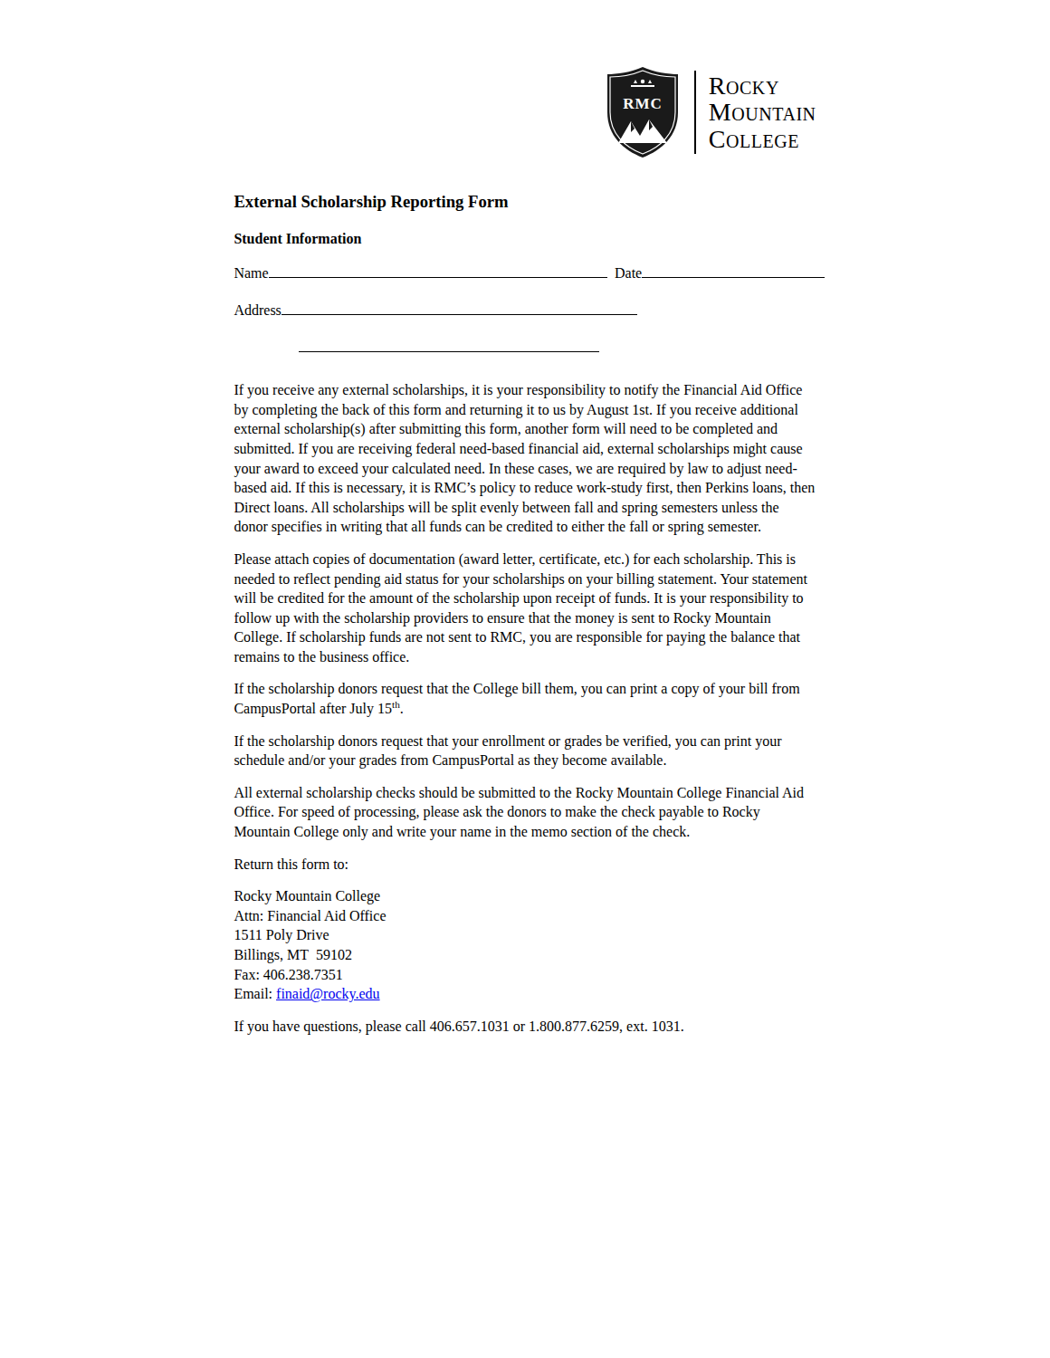RMC
Rocky Mountain College
External Scholarship Reporting Form
Student Information
Name Date
Address
If you receive any external scholarships, it is your responsibility to notify the Financial Aid Office by completing the back of this form and returning it to us by August 1st. If you receive additional external scholarship(s) after submitting this form, another form will need to be completed and submitted. If you are receiving federal need-based financial aid, external scholarships might cause your award to exceed your calculated need. In these cases, we are required by law to adjust need-based aid. If this is necessary, it is RMC’s policy to reduce work-study first, then Perkins loans, then Direct loans. All scholarships will be split evenly between fall and spring semesters unless the donor specifies in writing that all funds can be credited to either the fall or spring semester.
Please attach copies of documentation (award letter, certificate, etc.) for each scholarship. This is needed to reflect pending aid status for your scholarships on your billing statement. Your statement will be credited for the amount of the scholarship upon receipt of funds. It is your responsibility to follow up with the scholarship providers to ensure that the money is sent to Rocky Mountain College. If scholarship funds are not sent to RMC, you are responsible for paying the balance that remains to the business office.
If the scholarship donors request that the College bill them, you can print a copy of your bill from CampusPortal after July 15th.
If the scholarship donors request that your enrollment or grades be verified, you can print your schedule and/or your grades from CampusPortal as they become available.
All external scholarship checks should be submitted to the Rocky Mountain College Financial Aid Office. For speed of processing, please ask the donors to make the check payable to Rocky Mountain College only and write your name in the memo section of the check.
Return this form to:
Rocky Mountain College
Attn: Financial Aid Office
1511 Poly Drive
Billings, MT 59102
Fax: 406.238.7351
Email: finaid@rocky.edu
If you have questions, please call 406.657.1031 or 1.800.877.6259, ext. 1031.